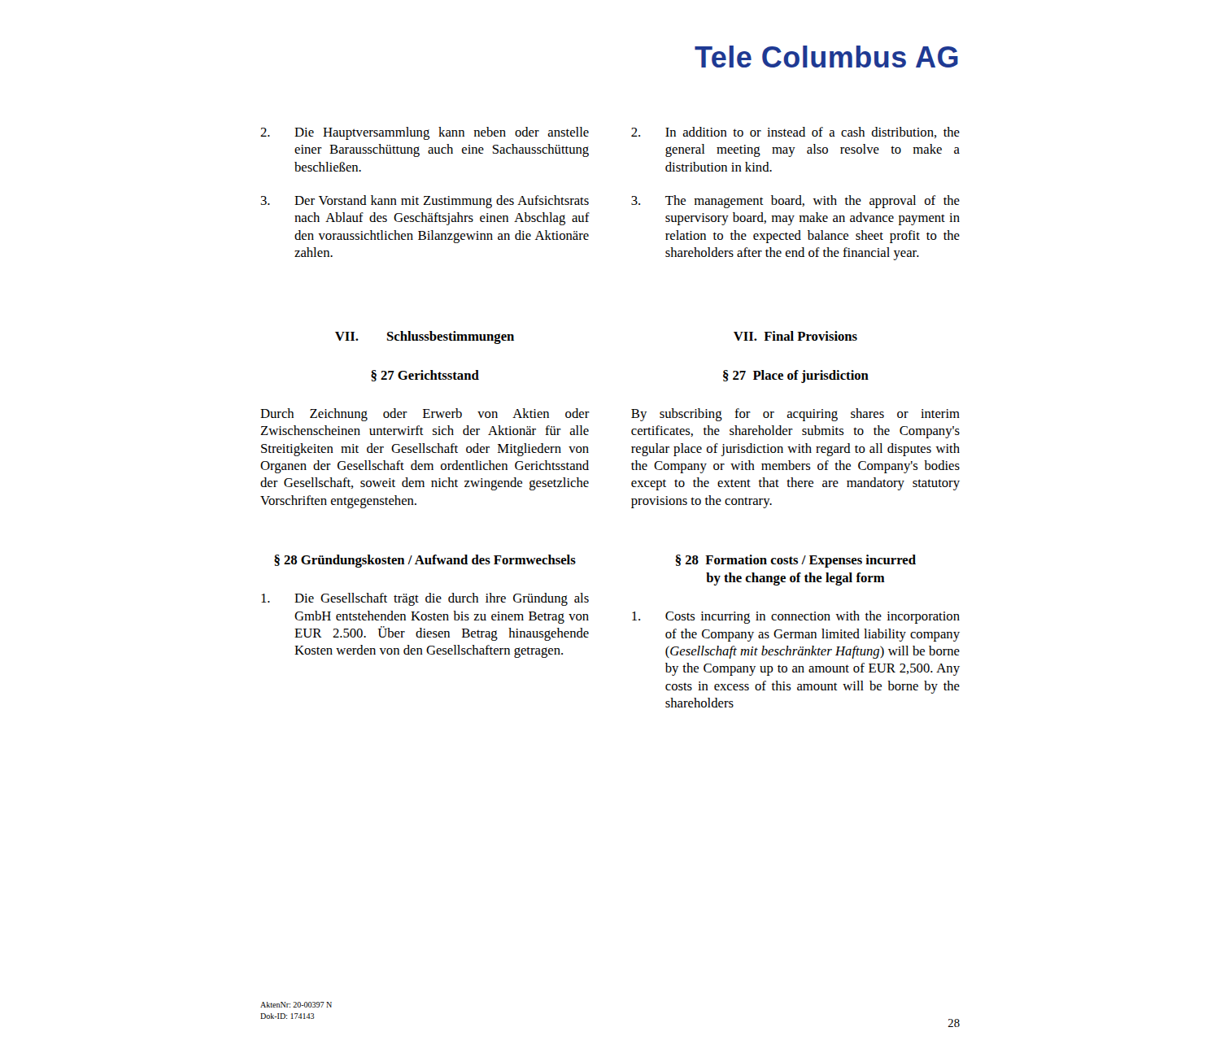Tele Columbus AG
| / 2. / Die Hauptversammlung kann neben oder anstelle einer Barausschüttung auch eine Sachausschüttung beschließen. / / 3. / Der Vorstand kann mit Zustimmung des Aufsichtsrats nach Ablauf des Geschäftsjahrs einen Abschlag auf den voraussichtlichen Bilanzgewinn an die Aktionäre zahlen. / VII. Schlussbestimmungen § 27 Gerichtsstand Durch Zeichnung oder Erwerb von Aktien oder Zwischenscheinen unterwirft sich der Aktionär für alle Streitigkeiten mit der Gesellschaft oder Mitgliedern von Organen der Gesellschaft dem ordentlichen Gerichtsstand der Gesellschaft, soweit dem nicht zwingende gesetzliche Vorschriften entgegenstehen. § 28 Gründungskosten / Aufwand des Formwechsels / 1. / Die Gesellschaft trägt die durch ihre Gründung als GmbH entstehenden Kosten bis zu einem Betrag von EUR 2.500. Über diesen Betrag hinausgehende Kosten werden von den Gesellschaftern getragen. / | | / 2. / In addition to or instead of a cash distribution, the general meeting may also resolve to make a distribution in kind. / / 3. / The management board, with the approval of the supervisory board, may make an advance payment in relation to the expected balance sheet profit to the shareholders after the end of the financial year. / VII. Final Provisions § 27 Place of jurisdiction By subscribing for or acquiring shares or interim certificates, the shareholder submits to the Company's regular place of jurisdiction with regard to all disputes with the Company or with members of the Company's bodies except to the extent that there are mandatory statutory provisions to the contrary. § 28 Formation costs / Expenses incurred by the change of the legal form / 1. / Costs incurring in connection with the incorporation of the Company as German limited liability company ( Gesellschaft mit beschränkter Haftung ) will be borne by the Company up to an amount of EUR 2,500. Any costs in excess of this amount will be borne by the shareholders / |
AktenNr: 20-00397 N
Dok-ID: 174143
28